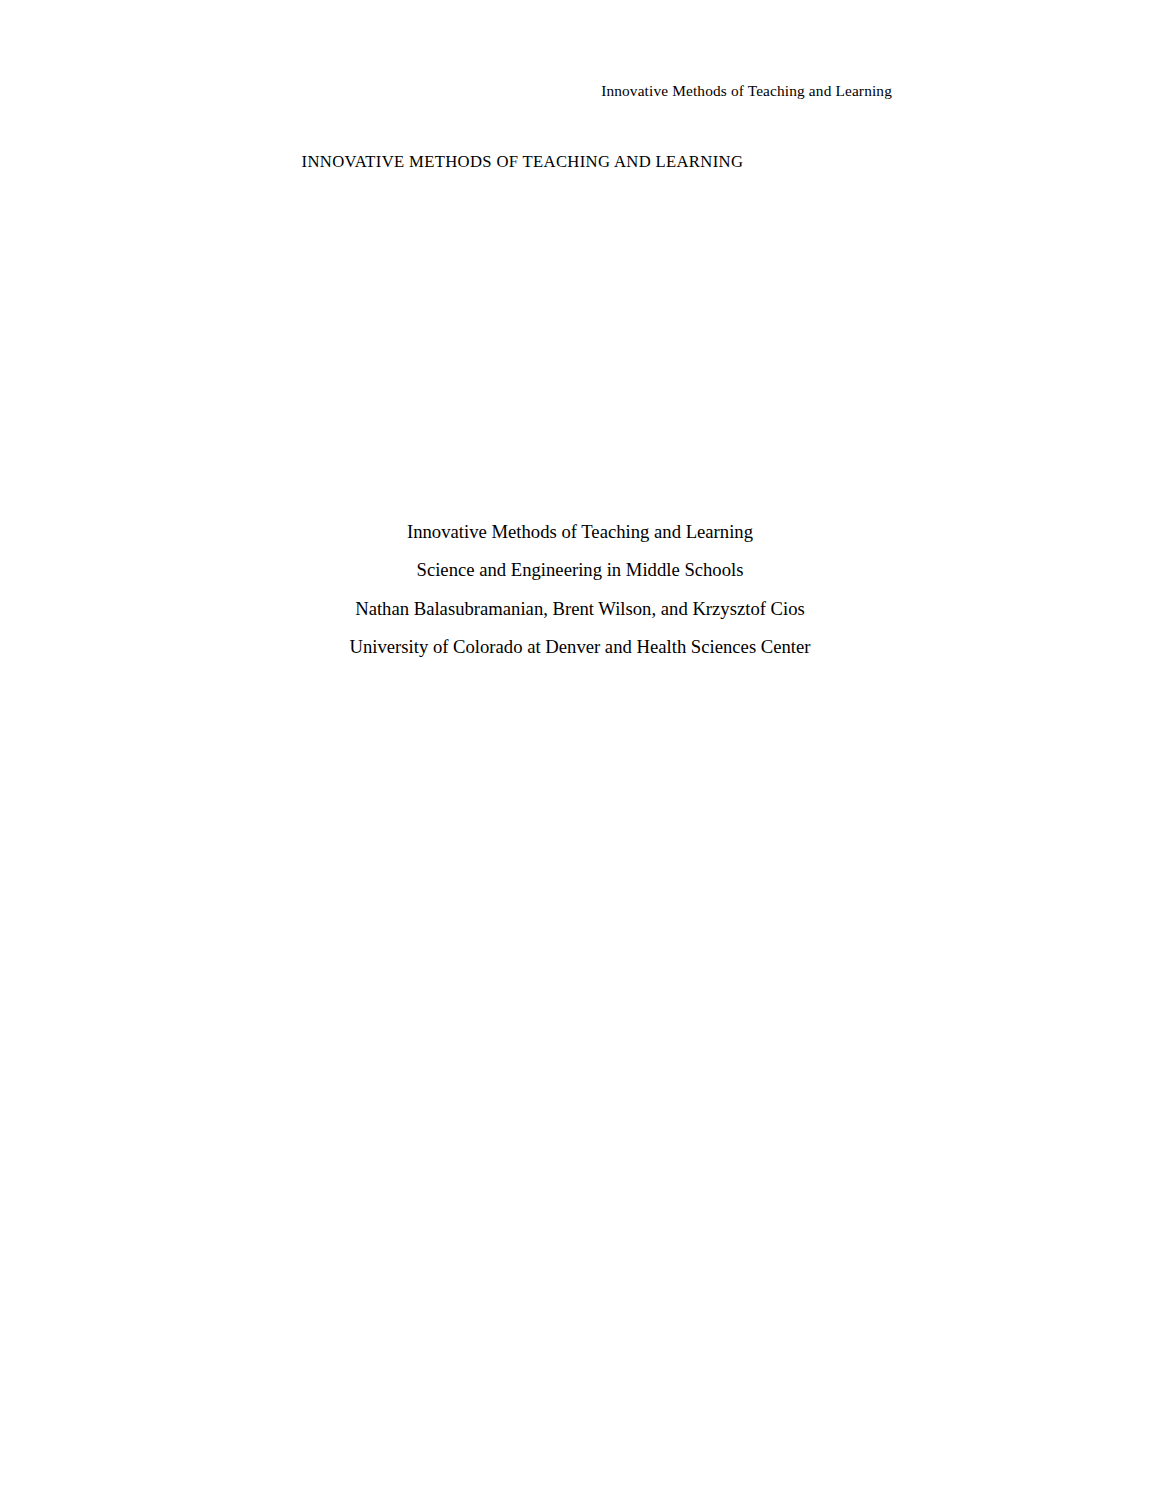Innovative Methods of Teaching and Learning
INNOVATIVE METHODS OF TEACHING AND LEARNING
Innovative Methods of Teaching and Learning
Science and Engineering in Middle Schools
Nathan Balasubramanian, Brent Wilson, and Krzysztof Cios
University of Colorado at Denver and Health Sciences Center